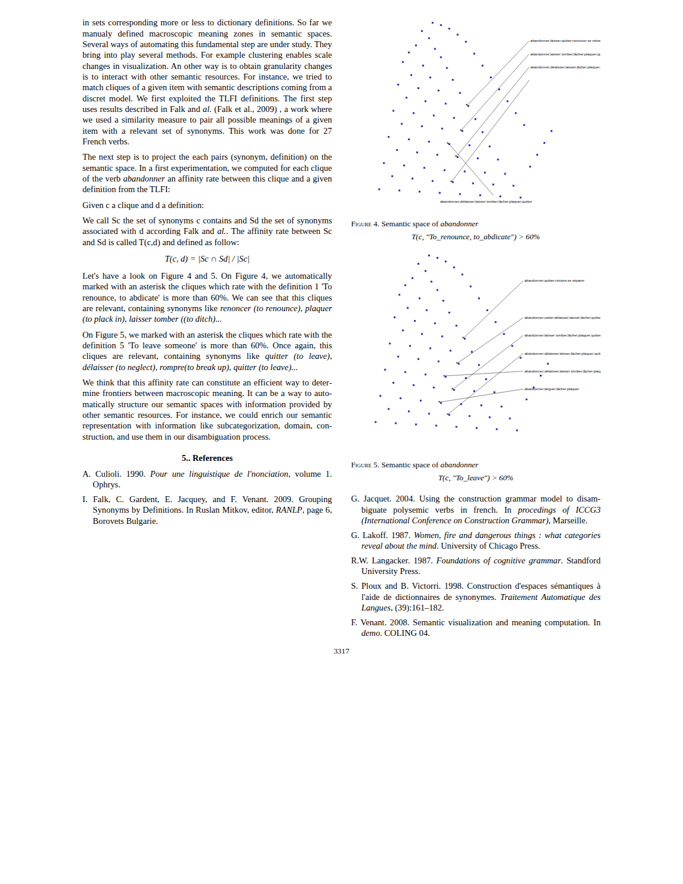in sets corresponding more or less to dictionary definitions. So far we manualy defined macroscopic meaning zones in semantic spaces. Several ways of automating this fundamental step are under study. They bring into play several methods. For example clustering enables scale changes in visualization. An other way is to obtain granularity changes is to interact with other semantic resources. For instance, we tried to match cliques of a given item with semantic descriptions coming from a discret model. We first exploited the TLFI definitions. The first step uses results described in Falk and al. (Falk et al., 2009) , a work where we used a similarity measure to pair all possible meanings of a given item with a relevant set of synonyms. This work was done for 27 French verbs.
The next step is to project the each pairs (synonym, definition) on the semantic space. In a first experimentation, we computed for each clique of the verb abandonner an affinity rate between this clique and a given definition from the TLFI:
Given c a clique and d a definition:
We call Sc the set of synonyms c contains and Sd the set of synonyms associated with d according Falk and al.. The affinity rate between Sc and Sd is called T(c,d) and defined as follow:
T(c, d) = |Sc ∩ Sd| / |Sc|
Let's have a look on Figure 4 and 5. On Figure 4, we automatically marked with an asterisk the cliques which rate with the definition 1 'To renounce, to abdicate' is more than 60%. We can see that this cliques are relevant, containing synonyms like renoncer (to renounce), plaquer (to plack in), laisser tomber ((to ditch)...
On Figure 5, we marked with an asterisk the cliques which rate with the definition 5 'To leave someone' is more than 60%. Once again, this cliques are relevant, containing synonyms like quitter (to leave), délaisser (to neglect), rompre(to break up), quitter (to leave)...
We think that this affinity rate can constitute an efficient way to determine frontiers between macroscopic meaning. It can be a way to automatically structure our semantic spaces with information provided by other semantic resources. For instance, we could enrich our semantic representation with information like subcategorization, domain, construction, and use them in our disambiguation process.
5.. References
A. Culioli. 1990. Pour une linguistique de l'nonciation, volume 1. Ophrys.
I. Falk, C. Gardent, E. Jacquey, and F. Venant. 2009. Grouping Synonyms by Definitions. In Ruslan Mitkov, editor, RANLP, page 6, Borovets Bulgarie.
abandonner;laisser;quitter;renoncer;se retirer abandonner;laisser tomber;lâcher;plaquer;quitter;rompre abandonner;délaisser;laisser;lâcher;plaquer;quitter abandonner;délaisser;laisser tomber;lâcher;plaquer;quitter * * * * *
Figure 4. Semantic space of abandonner T(c, "To_renounce, to_abdicate") > 60%
abandonner;quitter;rompre;se séparer abandonner;céder;délaisser;laisser;lâcher;quitter abandonner;laisser tomber;lâcher;plaquer;quitter;rompre abandonner;délaisser;laisser;lâcher;plaquer;quitter abandonner;délaisser;laisser tomber;lâcher;plaquer;quitter abandonner;larguer;lâcher;plaquer * * * * * *
Figure 5. Semantic space of abandonner T(c, "To_leave") > 60%
G. Jacquet. 2004. Using the construction grammar model to disambiguate polysemic verbs in french. In procedings of ICCG3 (International Conference on Construction Grammar), Marseille.
G. Lakoff. 1987. Women, fire and dangerous things : what categories reveal about the mind. University of Chicago Press.
R.W. Langacker. 1987. Foundations of cognitive grammar. Standford University Press.
S. Ploux and B. Victorri. 1998. Construction d'espaces sémantiques à l'aide de dictionnaires de synonymes. Traitement Automatique des Langues, (39):161–182.
F. Venant. 2008. Semantic visualization and meaning computation. In demo. COLING 04.
3317